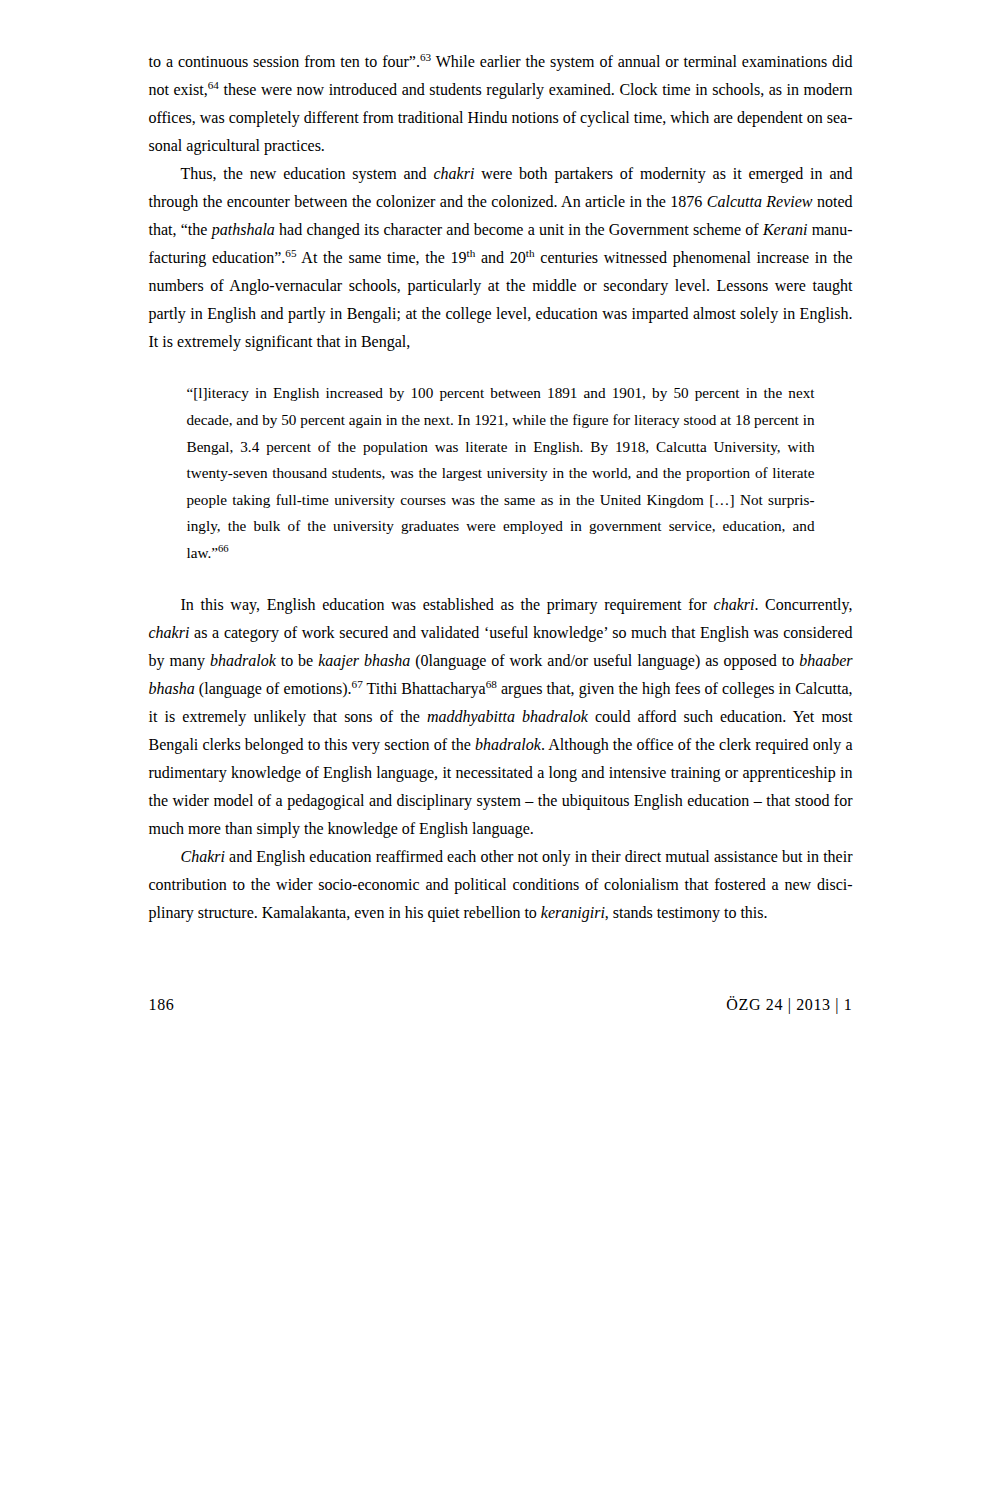to a continuous session from ten to four”.63 While earlier the system of annual or terminal examinations did not exist,64 these were now introduced and students regularly examined. Clock time in schools, as in modern offices, was completely different from traditional Hindu notions of cyclical time, which are dependent on seasonal agricultural practices.
Thus, the new education system and chakri were both partakers of modernity as it emerged in and through the encounter between the colonizer and the colonized. An article in the 1876 Calcutta Review noted that, “the pathshala had changed its character and become a unit in the Government scheme of Kerani manufacturing education”.65 At the same time, the 19th and 20th centuries witnessed phenomenal increase in the numbers of Anglo-vernacular schools, particularly at the middle or secondary level. Lessons were taught partly in English and partly in Bengali; at the college level, education was imparted almost solely in English. It is extremely significant that in Bengal,
“[l]iteracy in English increased by 100 percent between 1891 and 1901, by 50 percent in the next decade, and by 50 percent again in the next. In 1921, while the figure for literacy stood at 18 percent in Bengal, 3.4 percent of the population was literate in English. By 1918, Calcutta University, with twenty-seven thousand students, was the largest university in the world, and the proportion of literate people taking full-time university courses was the same as in the United Kingdom […] Not surprisingly, the bulk of the university graduates were employed in government service, education, and law.”66
In this way, English education was established as the primary requirement for chakri. Concurrently, chakri as a category of work secured and validated ‘useful knowledge’ so much that English was considered by many bhadralok to be kaajer bhasha (0language of work and/or useful language) as opposed to bhaaber bhasha (language of emotions).67 Tithi Bhattacharya68 argues that, given the high fees of colleges in Calcutta, it is extremely unlikely that sons of the maddhyabitta bhadralok could afford such education. Yet most Bengali clerks belonged to this very section of the bhadralok. Although the office of the clerk required only a rudimentary knowledge of English language, it necessitated a long and intensive training or apprenticeship in the wider model of a pedagogical and disciplinary system – the ubiquitous English education – that stood for much more than simply the knowledge of English language.
Chakri and English education reaffirmed each other not only in their direct mutual assistance but in their contribution to the wider socio-economic and political conditions of colonialism that fostered a new disciplinary structure. Kamalakanta, even in his quiet rebellion to keranigiri, stands testimony to this.
186 ÖZG 24 | 2013 | 1